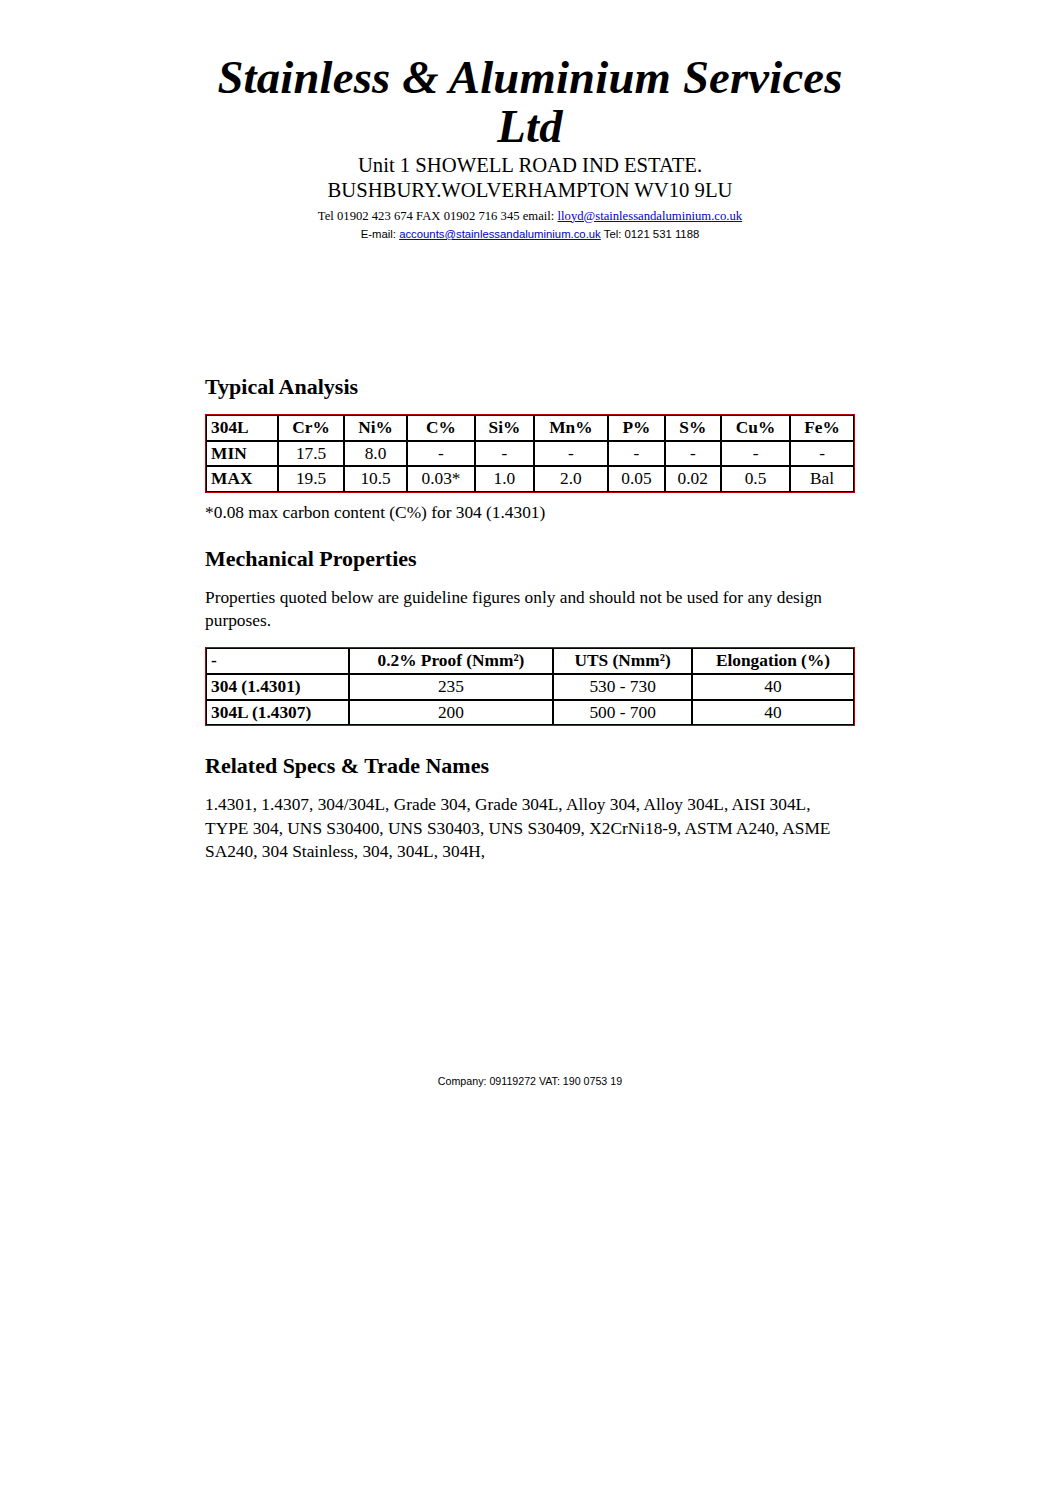Stainless & Aluminium Services Ltd
Unit 1 SHOWELL ROAD IND ESTATE. BUSHBURY.WOLVERHAMPTON WV10 9LU
Tel 01902 423 674 FAX 01902 716 345 email: lloyd@stainlessandaluminium.co.uk
E-mail: accounts@stainlessandaluminium.co.uk Tel: 0121 531 1188
Typical Analysis
| 304L | Cr% | Ni% | C% | Si% | Mn% | P% | S% | Cu% | Fe% |
| --- | --- | --- | --- | --- | --- | --- | --- | --- | --- |
| MIN | 17.5 | 8.0 | - | - | - | - | - | - | - |
| MAX | 19.5 | 10.5 | 0.03* | 1.0 | 2.0 | 0.05 | 0.02 | 0.5 | Bal |
*0.08 max carbon content (C%) for 304 (1.4301)
Mechanical Properties
Properties quoted below are guideline figures only and should not be used for any design purposes.
| - | 0.2% Proof (Nmm²) | UTS (Nmm²) | Elongation (%) |
| --- | --- | --- | --- |
| 304 (1.4301) | 235 | 530 - 730 | 40 |
| 304L (1.4307) | 200 | 500 - 700 | 40 |
Related Specs & Trade Names
1.4301, 1.4307, 304/304L, Grade 304, Grade 304L, Alloy 304, Alloy 304L, AISI 304L, TYPE 304, UNS S30400, UNS S30403, UNS S30409, X2CrNi18-9, ASTM A240, ASME SA240, 304 Stainless, 304, 304L, 304H,
Company: 09119272 VAT: 190 0753 19